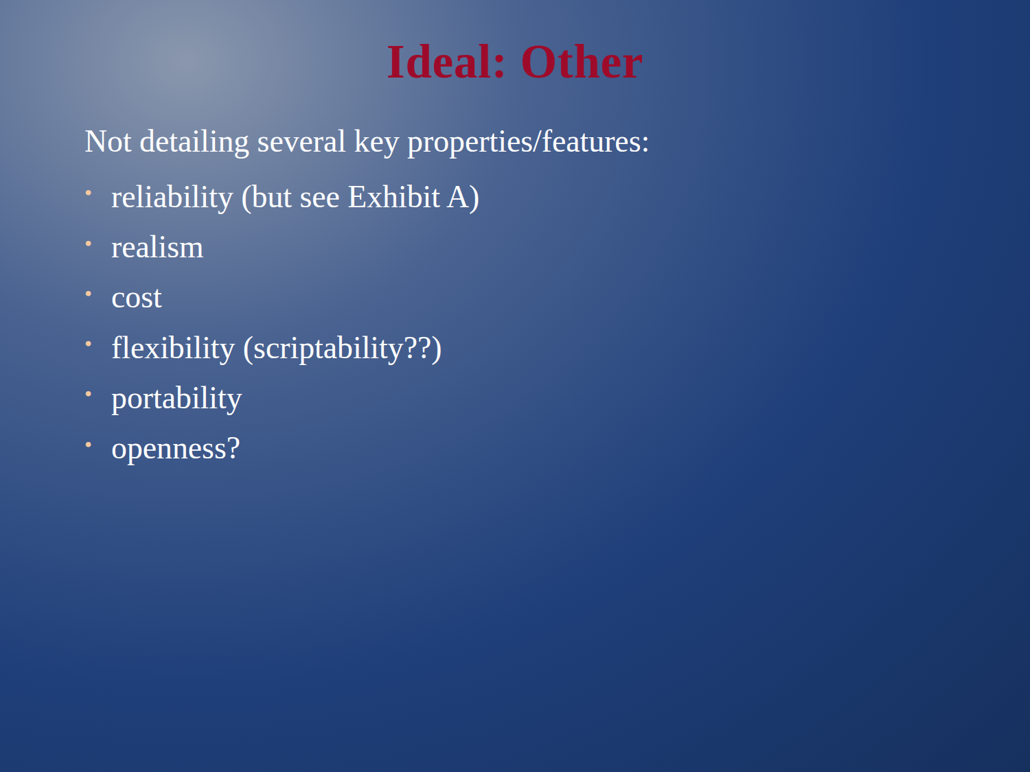Ideal: Other
Not detailing several key properties/features:
reliability (but see Exhibit A)
realism
cost
flexibility (scriptability??)
portability
openness?